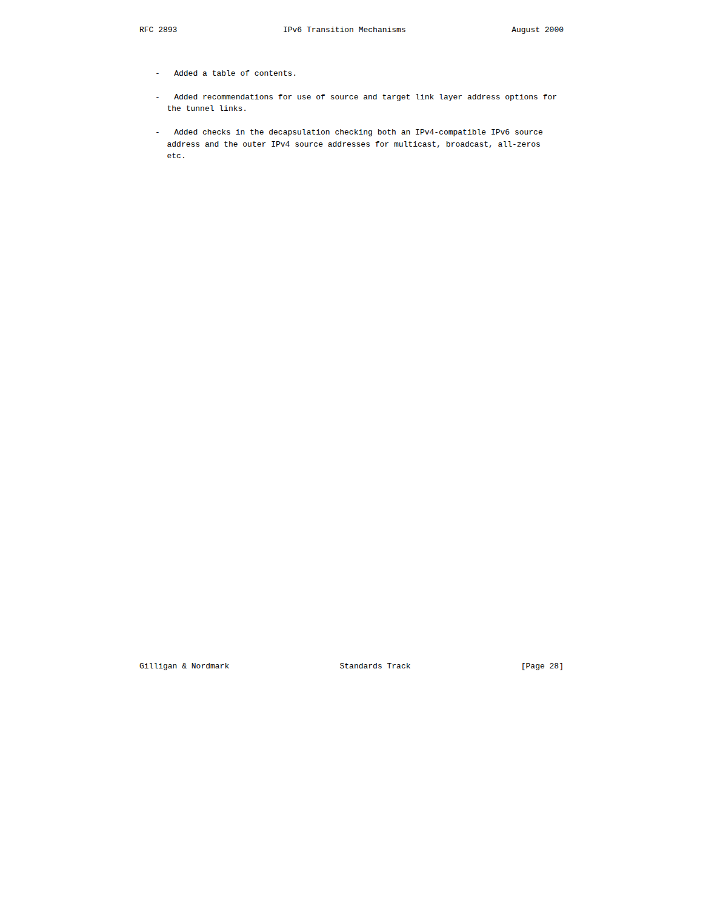RFC 2893 IPv6 Transition Mechanisms August 2000
Added a table of contents.
Added recommendations for use of source and target link layer address options for the tunnel links.
Added checks in the decapsulation checking both an IPv4-compatible IPv6 source address and the outer IPv4 source addresses for multicast, broadcast, all-zeros etc.
Gilligan & Nordmark Standards Track [Page 28]